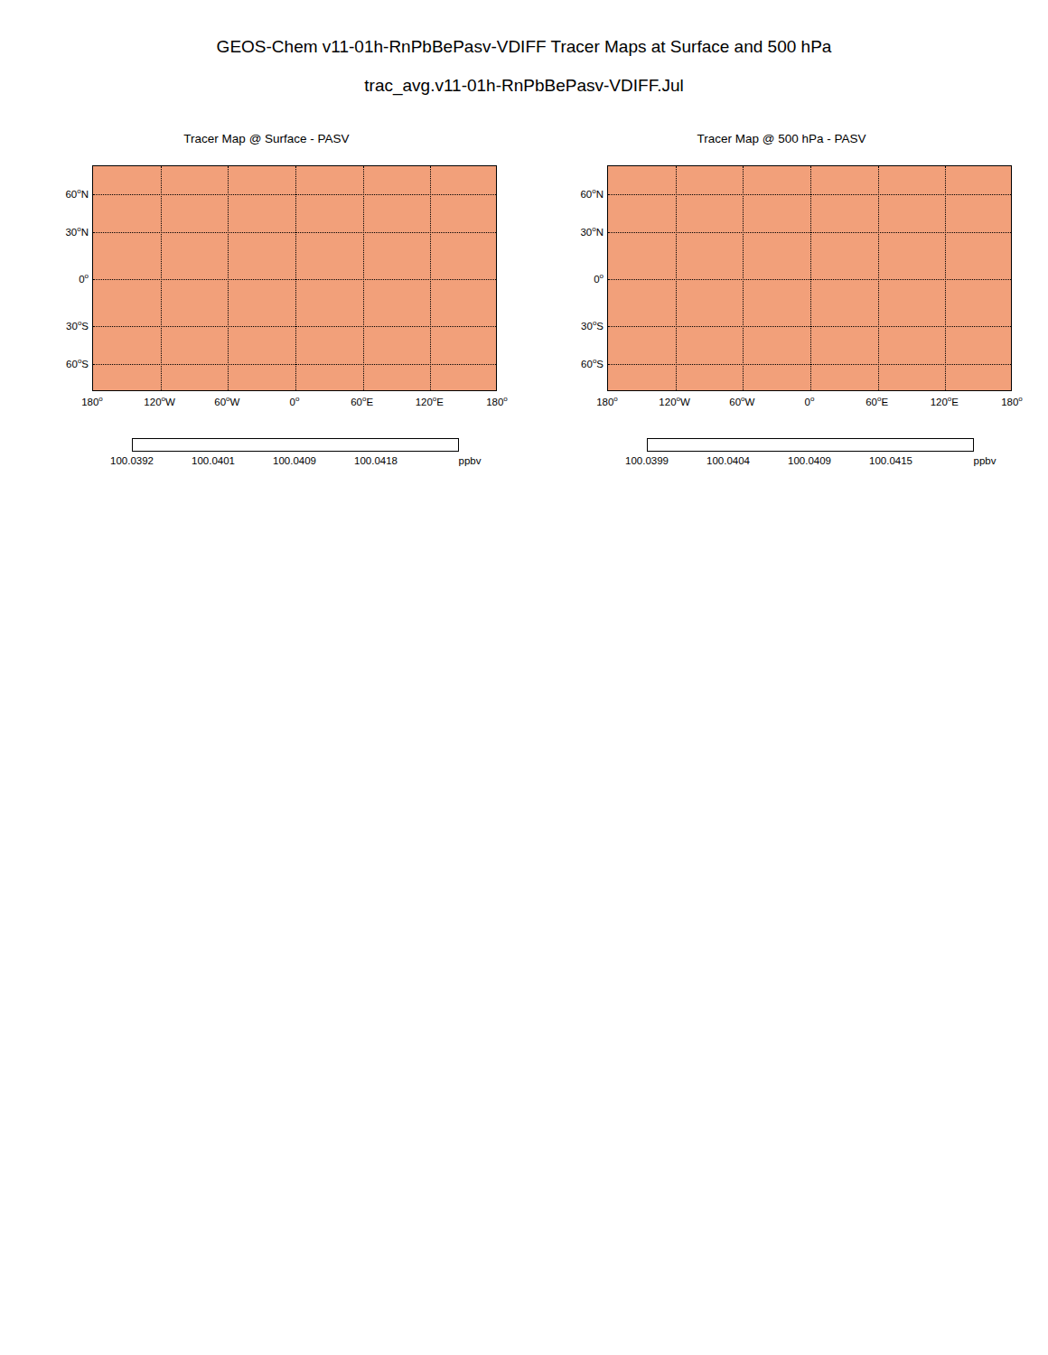GEOS-Chem v11-01h-RnPbBePasv-VDIFF Tracer Maps at Surface and 500 hPa
trac_avg.v11-01h-RnPbBePasv-VDIFF.Jul
Tracer Map @ Surface - PASV
60oN
30oN
0o
30oS
60oS
180o
120oW
60oW
0o
60oE
120oE
180o
100.0392 100.0401 100.0409 100.0418 ppbv
Tracer Map @ 500 hPa - PASV
60oN
30oN
0o
30oS
60oS
180o
120oW
60oW
0o
60oE
120oE
180o
100.0399 100.0404 100.0409 100.0415 ppbv